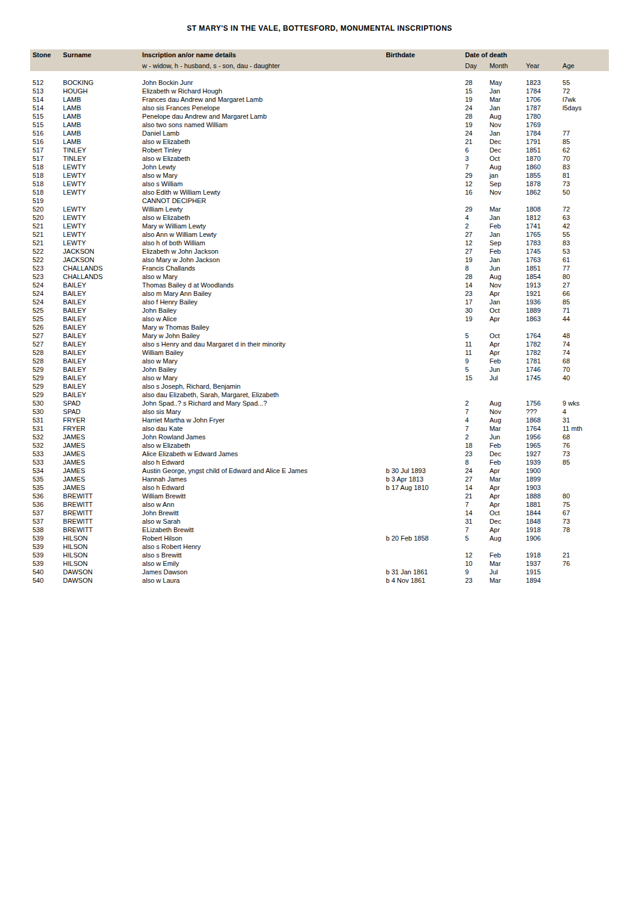ST MARY'S IN THE VALE, BOTTESFORD, MONUMENTAL INSCRIPTIONS
| Stone | Surname | Inscription an/or name details | Birthdate | Date of death | |
| --- | --- | --- | --- | --- | --- |
| | | w - widow, h - husband, s - son, dau - daughter | | Day | Month | Year | Age |
| 512 | BOCKING | John Bockin Junr | | 28 | May | 1823 | 55 |
| 513 | HOUGH | Elizabeth w Richard Hough | | 15 | Jan | 1784 | 72 |
| 514 | LAMB | Frances dau Andrew and Margaret Lamb | | 19 | Mar | 1706 | l7wk |
| 514 | LAMB | also sis Frances Penelope | | 24 | Jan | 1787 | l5days |
| 515 | LAMB | Penelope dau Andrew and Margaret Lamb | | 28 | Aug | 1780 | |
| 515 | LAMB | also two sons named William | | 19 | Nov | 1769 | |
| 516 | LAMB | Daniel Lamb | | 24 | Jan | 1784 | 77 |
| 516 | LAMB | also w Elizabeth | | 21 | Dec | 1791 | 85 |
| 517 | TINLEY | Robert Tinley | | 6 | Dec | 1851 | 62 |
| 517 | TINLEY | also w Elizabeth | | 3 | Oct | 1870 | 70 |
| 518 | LEWTY | John Lewty | | 7 | Aug | 1860 | 83 |
| 518 | LEWTY | also w Mary | | 29 | jan | 1855 | 81 |
| 518 | LEWTY | also s William | | 12 | Sep | 1878 | 73 |
| 518 | LEWTY | also Edith w William Lewty | | 16 | Nov | 1862 | 50 |
| 519 | | CANNOT DECIPHER | | | | | |
| 520 | LEWTY | William Lewty | | 29 | Mar | 1808 | 72 |
| 520 | LEWTY | also w Elizabeth | | 4 | Jan | 1812 | 63 |
| 521 | LEWTY | Mary w William Lewty | | 2 | Feb | 1741 | 42 |
| 521 | LEWTY | also Ann w William Lewty | | 27 | Jan | 1765 | 55 |
| 521 | LEWTY | also h of both William | | 12 | Sep | 1783 | 83 |
| 522 | JACKSON | Elizabeth w John Jackson | | 27 | Feb | 1745 | 53 |
| 522 | JACKSON | also Mary w John Jackson | | 19 | Jan | 1763 | 61 |
| 523 | CHALLANDS | Francis Challands | | 8 | Jun | 1851 | 77 |
| 523 | CHALLANDS | also w Mary | | 28 | Aug | 1854 | 80 |
| 524 | BAILEY | Thomas Bailey d at Woodlands | | 14 | Nov | 1913 | 27 |
| 524 | BAILEY | also m Mary Ann Bailey | | 23 | Apr | 1921 | 66 |
| 524 | BAILEY | also f Henry Bailey | | 17 | Jan | 1936 | 85 |
| 525 | BAILEY | John Bailey | | 30 | Oct | 1889 | 71 |
| 525 | BAILEY | also w Alice | | 19 | Apr | 1863 | 44 |
| 526 | BAILEY | Mary w Thomas Bailey | | | | | |
| 527 | BAILEY | Mary w John Bailey | | 5 | Oct | 1764 | 48 |
| 527 | BAILEY | also s Henry and dau Margaret d in their minority | | 11 | Apr | 1782 | 74 |
| 528 | BAILEY | William Bailey | | 11 | Apr | 1782 | 74 |
| 528 | BAILEY | also w Mary | | 9 | Feb | 1781 | 68 |
| 529 | BAILEY | John Bailey | | 5 | Jun | 1746 | 70 |
| 529 | BAILEY | also w Mary | | 15 | Jul | 1745 | 40 |
| 529 | BAILEY | also s Joseph, Richard, Benjamin | | | | | |
| 529 | BAILEY | also dau Elizabeth, Sarah, Margaret, Elizabeth | | | | | |
| 530 | SPAD | John Spad..? s Richard and Mary Spad...? | | 2 | Aug | 1756 | 9 wks |
| 530 | SPAD | also sis Mary | | 7 | Nov | ??? | 4 |
| 531 | FRYER | Harriet Martha w John Fryer | | 4 | Aug | 1868 | 31 |
| 531 | FRYER | also dau Kate | | 7 | Mar | 1764 | 11 mth |
| 532 | JAMES | John Rowland James | | 2 | Jun | 1956 | 68 |
| 532 | JAMES | also w Elizabeth | | 18 | Feb | 1965 | 76 |
| 533 | JAMES | Alice Elizabeth w Edward James | | 23 | Dec | 1927 | 73 |
| 533 | JAMES | also h Edward | | 8 | Feb | 1939 | 85 |
| 534 | JAMES | Austin George, yngst child of Edward and Alice E James | b 30 Jul 1893 | 24 | Apr | 1900 | |
| 535 | JAMES | Hannah James | b 3 Apr 1813 | 27 | Mar | 1899 | |
| 535 | JAMES | also h Edward | b 17 Aug 1810 | 14 | Apr | 1903 | |
| 536 | BREWITT | William Brewitt | | 21 | Apr | 1888 | 80 |
| 536 | BREWITT | also w Ann | | 7 | Apr | 1881 | 75 |
| 537 | BREWITT | John Brewitt | | 14 | Oct | 1844 | 67 |
| 537 | BREWITT | also w Sarah | | 31 | Dec | 1848 | 73 |
| 538 | BREWITT | ELizabeth Brewitt | | 7 | Apr | 1918 | 78 |
| 539 | HILSON | Robert Hilson | b 20 Feb 1858 | 5 | Aug | 1906 | |
| 539 | HILSON | also s Robert Henry | | | | | |
| 539 | HILSON | also s Brewitt | | 12 | Feb | 1918 | 21 |
| 539 | HILSON | also w Emily | | 10 | Mar | 1937 | 76 |
| 540 | DAWSON | James Dawson | b 31 Jan 1861 | 9 | Jul | 1915 | |
| 540 | DAWSON | also w Laura | b 4 Nov 1861 | 23 | Mar | 1894 | |